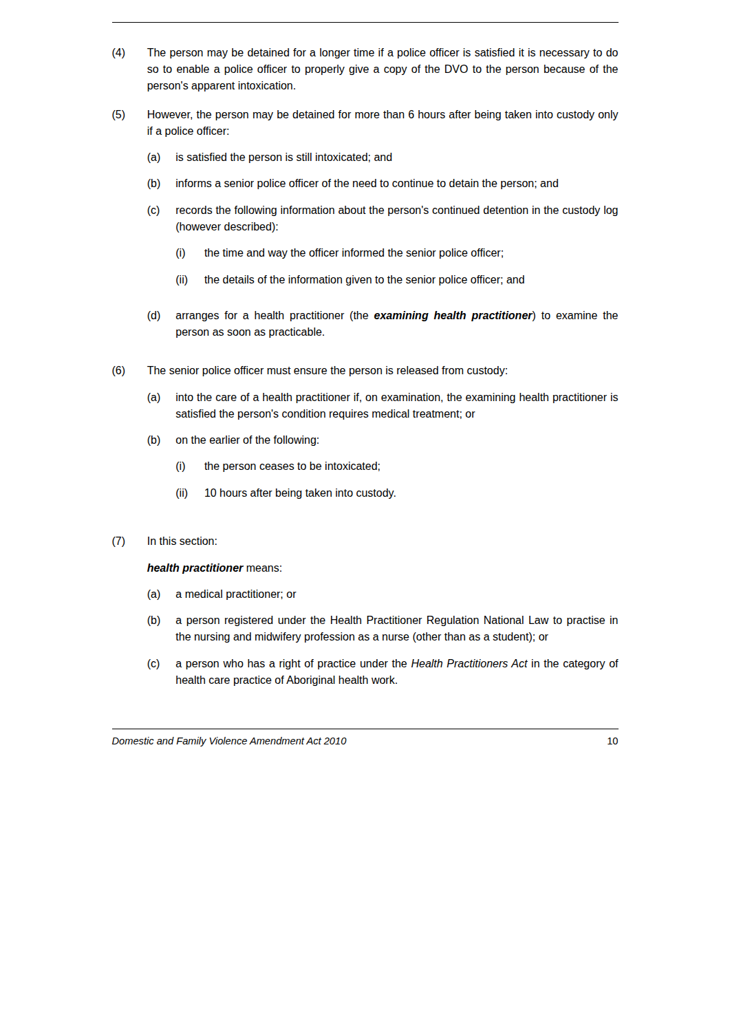(4) The person may be detained for a longer time if a police officer is satisfied it is necessary to do so to enable a police officer to properly give a copy of the DVO to the person because of the person's apparent intoxication.
(5) However, the person may be detained for more than 6 hours after being taken into custody only if a police officer:
(a) is satisfied the person is still intoxicated; and
(b) informs a senior police officer of the need to continue to detain the person; and
(c) records the following information about the person's continued detention in the custody log (however described):
(i) the time and way the officer informed the senior police officer;
(ii) the details of the information given to the senior police officer; and
(d) arranges for a health practitioner (the examining health practitioner) to examine the person as soon as practicable.
(6) The senior police officer must ensure the person is released from custody:
(a) into the care of a health practitioner if, on examination, the examining health practitioner is satisfied the person's condition requires medical treatment; or
(b) on the earlier of the following:
(i) the person ceases to be intoxicated;
(ii) 10 hours after being taken into custody.
(7)
In this section:
health practitioner means:
(a) a medical practitioner; or
(b) a person registered under the Health Practitioner Regulation National Law to practise in the nursing and midwifery profession as a nurse (other than as a student); or
(c) a person who has a right of practice under the Health Practitioners Act in the category of health care practice of Aboriginal health work.
Domestic and Family Violence Amendment Act 2010 10